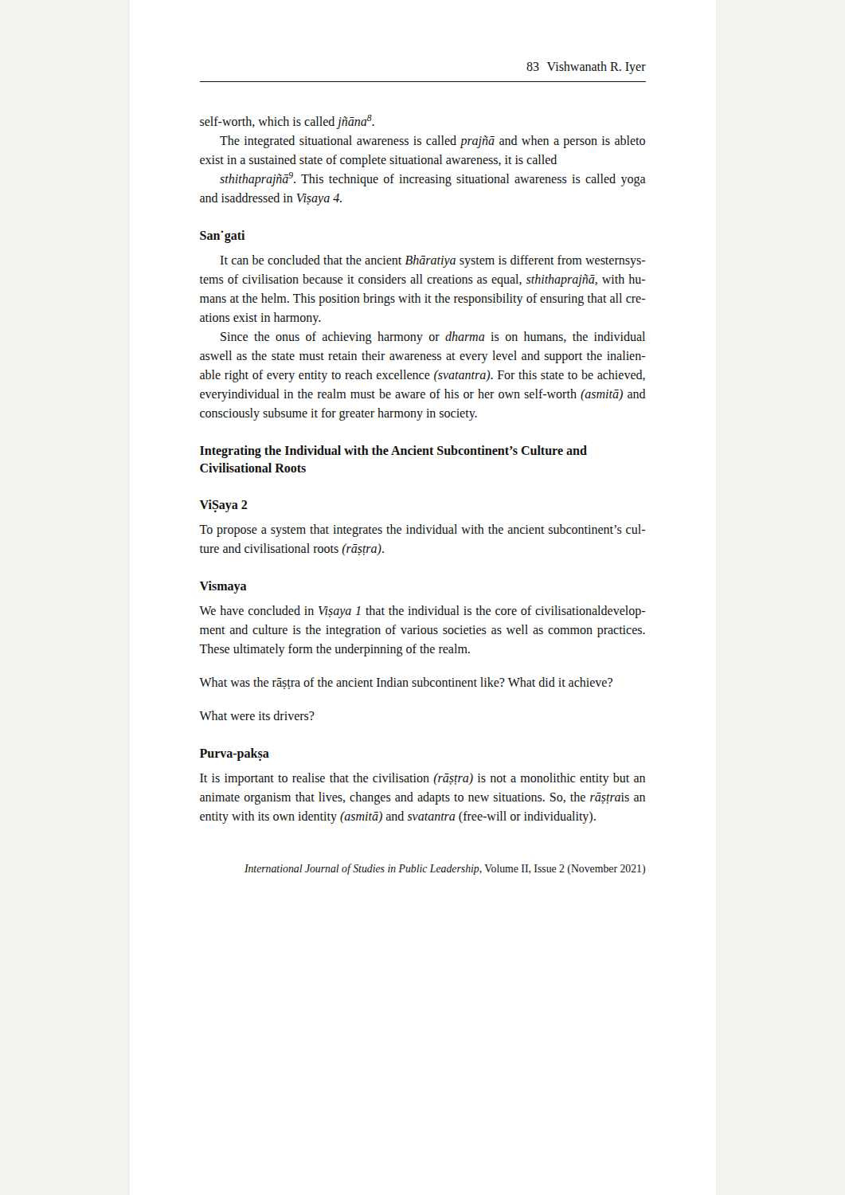83 Vishwanath R. Iyer
self-worth, which is called jñāna8.
The integrated situational awareness is called prajñā and when a person is ableto exist in a sustained state of complete situational awareness, it is called
sthithaprajñā9. This technique of increasing situational awareness is called yoga and isaddressed in Viṣaya 4.
San˙gati
It can be concluded that the ancient Bhāratiya system is different from westernsystems of civilisation because it considers all creations as equal, sthithaprajñā, with humans at the helm. This position brings with it the responsibility of ensuring that all creations exist in harmony.
Since the onus of achieving harmony or dharma is on humans, the individual aswell as the state must retain their awareness at every level and support the inalienable right of every entity to reach excellence (svatantra). For this state to be achieved, everyindividual in the realm must be aware of his or her own self-worth (asmitā) and consciously subsume it for greater harmony in society.
Integrating the Individual with the Ancient Subcontinent’s Culture and Civilisational Roots
ViṢaya 2
To propose a system that integrates the individual with the ancient subcontinent’s culture and civilisational roots (rāṣṭra).
Vismaya
We have concluded in Viṣaya 1 that the individual is the core of civilisationaldevelopment and culture is the integration of various societies as well as common practices. These ultimately form the underpinning of the realm.
What was the rāṣṭra of the ancient Indian subcontinent like? What did it achieve?
What were its drivers?
Purva-pakṣa
It is important to realise that the civilisation (rāṣṭra) is not a monolithic entity but an animate organism that lives, changes and adapts to new situations. So, the rāṣṭrais an entity with its own identity (asmitā) and svatantra (free-will or individuality).
International Journal of Studies in Public Leadership, Volume II, Issue 2 (November 2021)